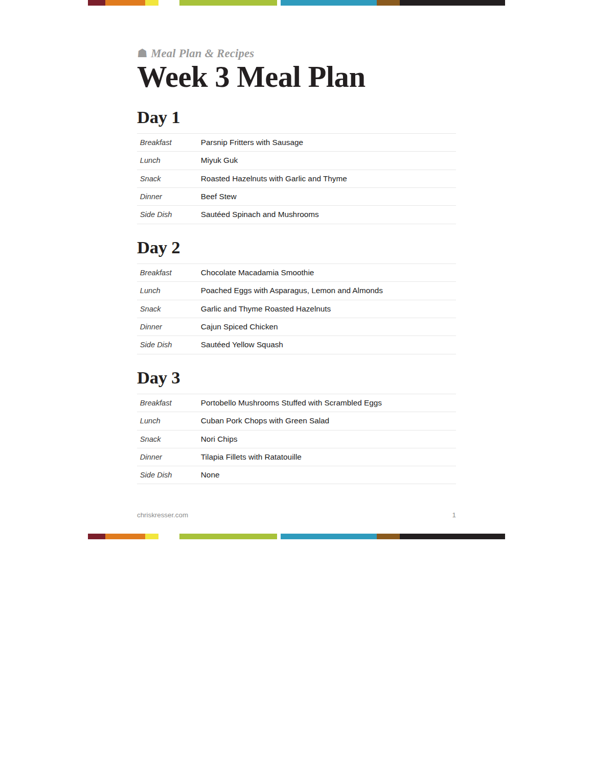☗Meal Plan & Recipes
Week 3 Meal Plan
Day 1
| Breakfast | Parsnip Fritters with Sausage |
| Lunch | Miyuk Guk |
| Snack | Roasted Hazelnuts with Garlic and Thyme |
| Dinner | Beef Stew |
| Side Dish | Sautéed Spinach and Mushrooms |
Day 2
| Breakfast | Chocolate Macadamia Smoothie |
| Lunch | Poached Eggs with Asparagus, Lemon and Almonds |
| Snack | Garlic and Thyme Roasted Hazelnuts |
| Dinner | Cajun Spiced Chicken |
| Side Dish | Sautéed Yellow Squash |
Day 3
| Breakfast | Portobello Mushrooms Stuffed with Scrambled Eggs |
| Lunch | Cuban Pork Chops with Green Salad |
| Snack | Nori Chips |
| Dinner | Tilapia Fillets with Ratatouille |
| Side Dish | None |
chriskresser.com 1